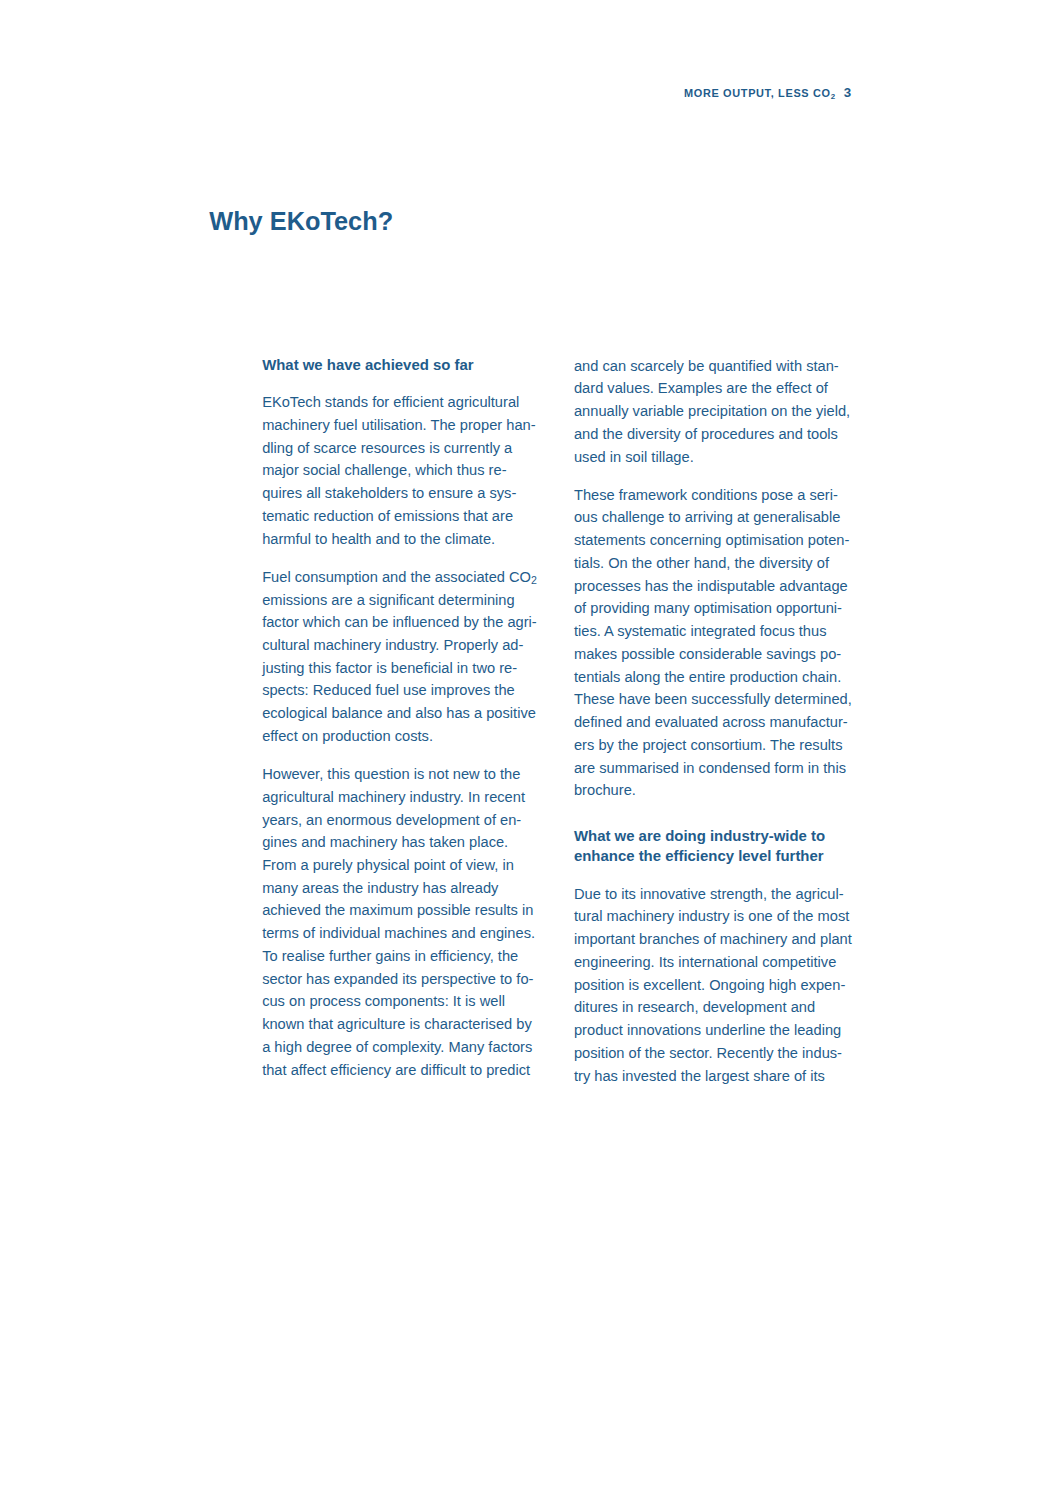MORE OUTPUT, LESS CO23
Why EKoTech?
What we have achieved so far
EKoTech stands for efficient agricultural machinery fuel utilisation. The proper handling of scarce resources is currently a major social challenge, which thus requires all stakeholders to ensure a systematic reduction of emissions that are harmful to health and to the climate.
Fuel consumption and the associated CO2 emissions are a significant determining factor which can be influenced by the agricultural machinery industry. Properly adjusting this factor is beneficial in two respects: Reduced fuel use improves the ecological balance and also has a positive effect on production costs.
However, this question is not new to the agricultural machinery industry. In recent years, an enormous development of engines and machinery has taken place. From a purely physical point of view, in many areas the industry has already achieved the maximum possible results in terms of individual machines and engines. To realise further gains in efficiency, the sector has expanded its perspective to focus on process components: It is well known that agriculture is characterised by a high degree of complexity. Many factors that affect efficiency are difficult to predict and can scarcely be quantified with standard values. Examples are the effect of annually variable precipitation on the yield, and the diversity of procedures and tools used in soil tillage.
These framework conditions pose a serious challenge to arriving at generalisable statements concerning optimisation potentials. On the other hand, the diversity of processes has the indisputable advantage of providing many optimisation opportunities. A systematic integrated focus thus makes possible considerable savings potentials along the entire production chain. These have been successfully determined, defined and evaluated across manufacturers by the project consortium. The results are summarised in condensed form in this brochure.
What we are doing industry-wide to enhance the efficiency level further
Due to its innovative strength, the agricultural machinery industry is one of the most important branches of machinery and plant engineering. Its international competitive position is excellent. Ongoing high expenditures in research, development and product innovations underline the leading position of the sector. Recently the industry has invested the largest share of its